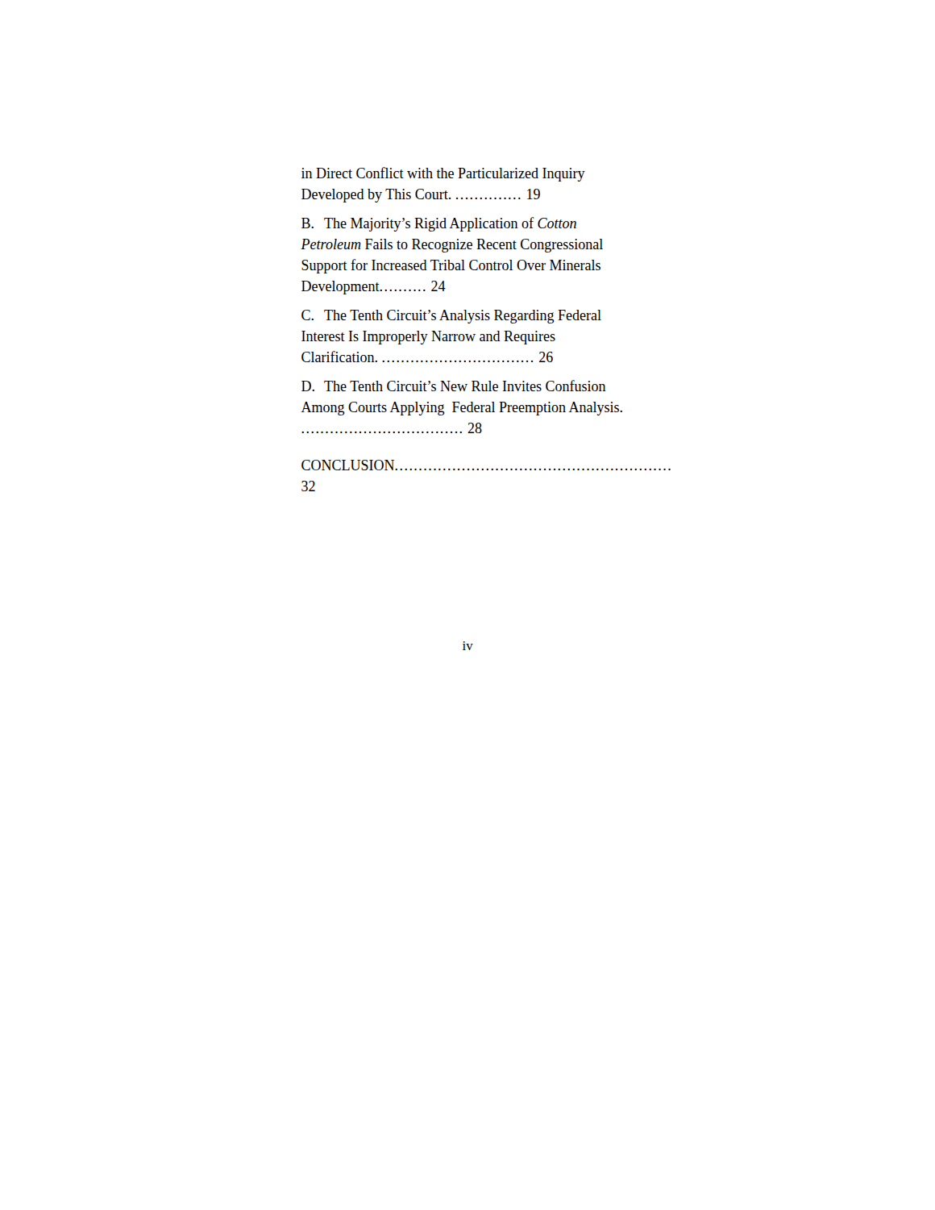in Direct Conflict with the Particularized Inquiry Developed by This Court. .............. 19
B. The Majority’s Rigid Application of Cotton Petroleum Fails to Recognize Recent Congressional Support for Increased Tribal Control Over Minerals Development.......... 24
C. The Tenth Circuit’s Analysis Regarding Federal Interest Is Improperly Narrow and Requires Clarification. ................................ 26
D. The Tenth Circuit’s New Rule Invites Confusion Among Courts Applying Federal Preemption Analysis. .................................. 28
CONCLUSION.......................................................... 32
iv